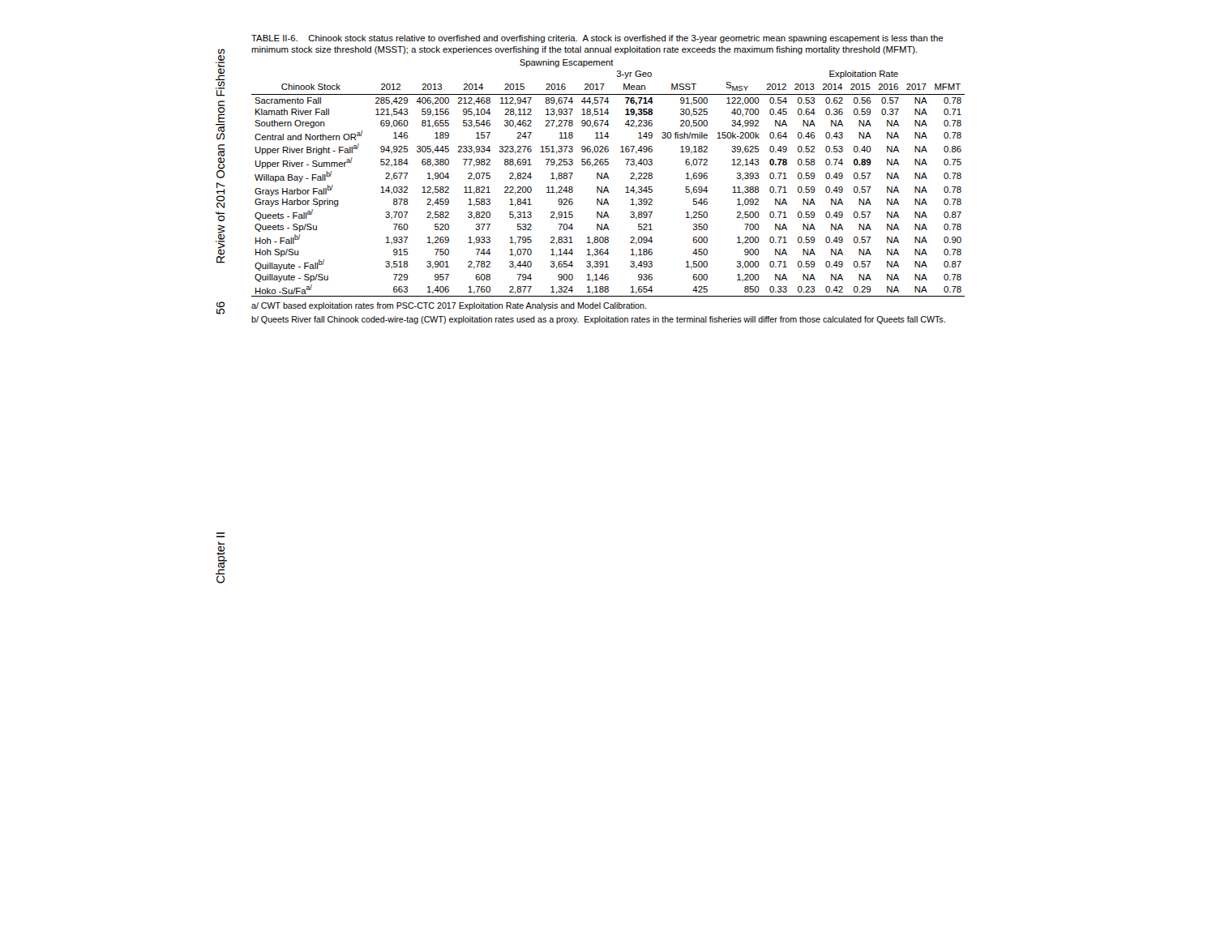Review of 2017 Ocean Salmon Fisheries
56
Chapter II
TABLE II-6. Chinook stock status relative to overfished and overfishing criteria. A stock is overfished if the 3-year geometric mean spawning escapement is less than the minimum stock size threshold (MSST); a stock experiences overfishing if the total annual exploitation rate exceeds the maximum fishing mortality threshold (MFMT).
| | Spawning Escapement | |
| --- | --- | --- |
| | | 3-yr Geo | | Exploitation Rate |
| Chinook Stock | 2012 | 2013 | 2014 | 2015 | 2016 | 2017 | Mean | MSST | S MSY | 2012 | 2013 | 2014 | 2015 | 2016 | 2017 | MFMT |
| Sacramento Fall | 285,429 | 406,200 | 212,468 | 112,947 | 89,674 | 44,574 | 76,714 | 91,500 | 122,000 | 0.54 | 0.53 | 0.62 | 0.56 | 0.57 | NA | 0.78 |
| Klamath River Fall | 121,543 | 59,156 | 95,104 | 28,112 | 13,937 | 18,514 | 19,358 | 30,525 | 40,700 | 0.45 | 0.64 | 0.36 | 0.59 | 0.37 | NA | 0.71 |
| Southern Oregon | 69,060 | 81,655 | 53,546 | 30,462 | 27,278 | 90,674 | 42,236 | 20,500 | 34,992 | NA | NA | NA | NA | NA | NA | 0.78 |
| Central and Northern OR a/ | 146 | 189 | 157 | 247 | 118 | 114 | 149 | 30 fish/mile | 150k-200k | 0.64 | 0.46 | 0.43 | NA | NA | NA | 0.78 |
| Upper River Bright - Fall a/ | 94,925 | 305,445 | 233,934 | 323,276 | 151,373 | 96,026 | 167,496 | 19,182 | 39,625 | 0.49 | 0.52 | 0.53 | 0.40 | NA | NA | 0.86 |
| Upper River - Summer a/ | 52,184 | 68,380 | 77,982 | 88,691 | 79,253 | 56,265 | 73,403 | 6,072 | 12,143 | 0.78 | 0.58 | 0.74 | 0.89 | NA | NA | 0.75 |
| Willapa Bay - Fall b/ | 2,677 | 1,904 | 2,075 | 2,824 | 1,887 | NA | 2,228 | 1,696 | 3,393 | 0.71 | 0.59 | 0.49 | 0.57 | NA | NA | 0.78 |
| Grays Harbor Fall b/ | 14,032 | 12,582 | 11,821 | 22,200 | 11,248 | NA | 14,345 | 5,694 | 11,388 | 0.71 | 0.59 | 0.49 | 0.57 | NA | NA | 0.78 |
| Grays Harbor Spring | 878 | 2,459 | 1,583 | 1,841 | 926 | NA | 1,392 | 546 | 1,092 | NA | NA | NA | NA | NA | NA | 0.78 |
| Queets - Fall a/ | 3,707 | 2,582 | 3,820 | 5,313 | 2,915 | NA | 3,897 | 1,250 | 2,500 | 0.71 | 0.59 | 0.49 | 0.57 | NA | NA | 0.87 |
| Queets - Sp/Su | 760 | 520 | 377 | 532 | 704 | NA | 521 | 350 | 700 | NA | NA | NA | NA | NA | NA | 0.78 |
| Hoh - Fall b/ | 1,937 | 1,269 | 1,933 | 1,795 | 2,831 | 1,808 | 2,094 | 600 | 1,200 | 0.71 | 0.59 | 0.49 | 0.57 | NA | NA | 0.90 |
| Hoh Sp/Su | 915 | 750 | 744 | 1,070 | 1,144 | 1,364 | 1,186 | 450 | 900 | NA | NA | NA | NA | NA | NA | 0.78 |
| Quillayute - Fall b/ | 3,518 | 3,901 | 2,782 | 3,440 | 3,654 | 3,391 | 3,493 | 1,500 | 3,000 | 0.71 | 0.59 | 0.49 | 0.57 | NA | NA | 0.87 |
| Quillayute - Sp/Su | 729 | 957 | 608 | 794 | 900 | 1,146 | 936 | 600 | 1,200 | NA | NA | NA | NA | NA | NA | 0.78 |
| Hoko -Su/Fa a/ | 663 | 1,406 | 1,760 | 2,877 | 1,324 | 1,188 | 1,654 | 425 | 850 | 0.33 | 0.23 | 0.42 | 0.29 | NA | NA | 0.78 |
a/ CWT based exploitation rates from PSC-CTC 2017 Exploitation Rate Analysis and Model Calibration.
b/ Queets River fall Chinook coded-wire-tag (CWT) exploitation rates used as a proxy. Exploitation rates in the terminal fisheries will differ from those calculated for Queets fall CWTs.